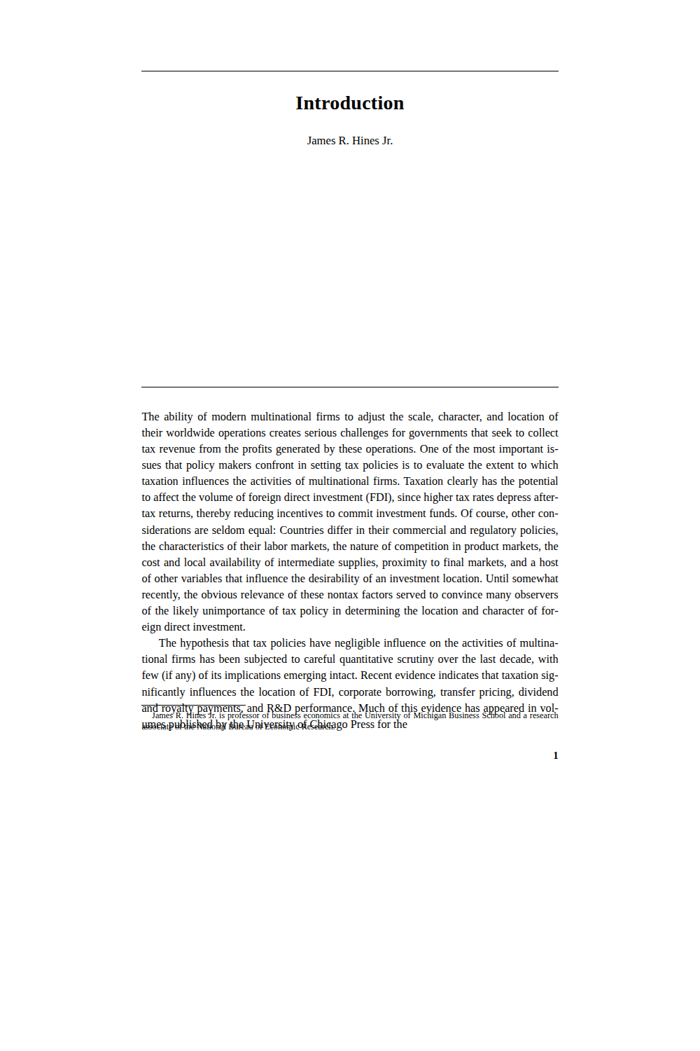Introduction
James R. Hines Jr.
The ability of modern multinational firms to adjust the scale, character, and location of their worldwide operations creates serious challenges for governments that seek to collect tax revenue from the profits generated by these operations. One of the most important issues that policy makers confront in setting tax policies is to evaluate the extent to which taxation influences the activities of multinational firms. Taxation clearly has the potential to affect the volume of foreign direct investment (FDI), since higher tax rates depress after-tax returns, thereby reducing incentives to commit investment funds. Of course, other considerations are seldom equal: Countries differ in their commercial and regulatory policies, the characteristics of their labor markets, the nature of competition in product markets, the cost and local availability of intermediate supplies, proximity to final markets, and a host of other variables that influence the desirability of an investment location. Until somewhat recently, the obvious relevance of these nontax factors served to convince many observers of the likely unimportance of tax policy in determining the location and character of foreign direct investment.
The hypothesis that tax policies have negligible influence on the activities of multinational firms has been subjected to careful quantitative scrutiny over the last decade, with few (if any) of its implications emerging intact. Recent evidence indicates that taxation significantly influences the location of FDI, corporate borrowing, transfer pricing, dividend and royalty payments, and R&D performance. Much of this evidence has appeared in volumes published by the University of Chicago Press for the
James R. Hines Jr. is professor of business economics at the University of Michigan Business School and a research associate of the National Bureau of Economic Research.
1